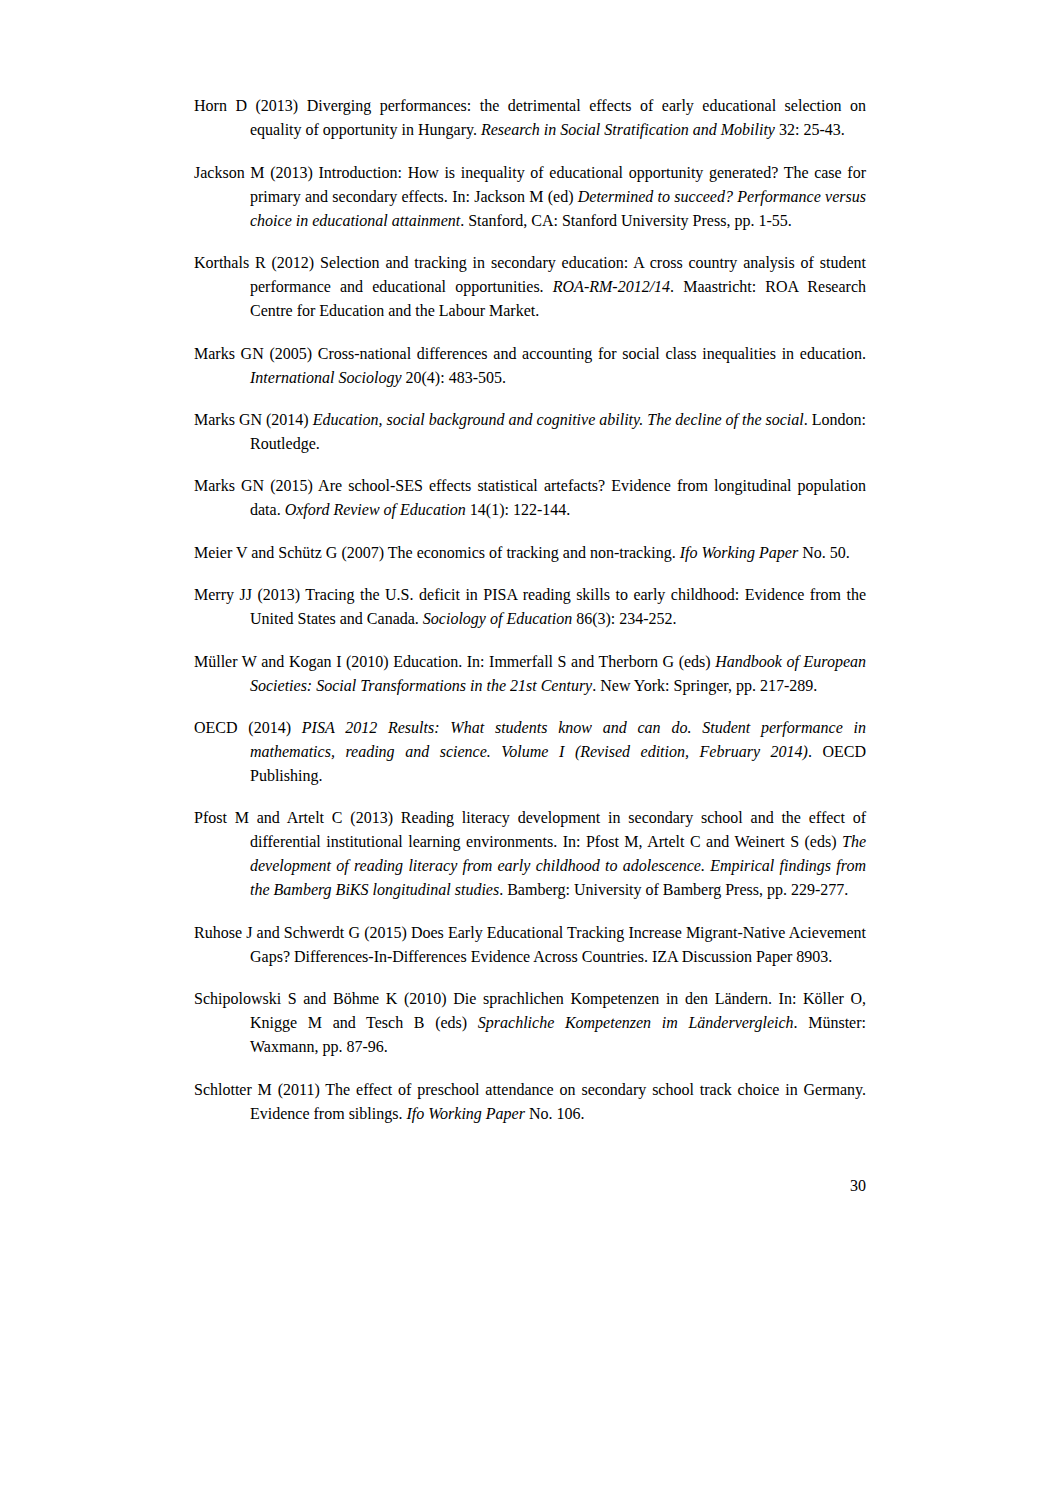Horn D (2013) Diverging performances: the detrimental effects of early educational selection on equality of opportunity in Hungary. Research in Social Stratification and Mobility 32: 25-43.
Jackson M (2013) Introduction: How is inequality of educational opportunity generated? The case for primary and secondary effects. In: Jackson M (ed) Determined to succeed? Performance versus choice in educational attainment. Stanford, CA: Stanford University Press, pp. 1-55.
Korthals R (2012) Selection and tracking in secondary education: A cross country analysis of student performance and educational opportunities. ROA-RM-2012/14. Maastricht: ROA Research Centre for Education and the Labour Market.
Marks GN (2005) Cross-national differences and accounting for social class inequalities in education. International Sociology 20(4): 483-505.
Marks GN (2014) Education, social background and cognitive ability. The decline of the social. London: Routledge.
Marks GN (2015) Are school-SES effects statistical artefacts? Evidence from longitudinal population data. Oxford Review of Education 14(1): 122-144.
Meier V and Schütz G (2007) The economics of tracking and non-tracking. Ifo Working Paper No. 50.
Merry JJ (2013) Tracing the U.S. deficit in PISA reading skills to early childhood: Evidence from the United States and Canada. Sociology of Education 86(3): 234-252.
Müller W and Kogan I (2010) Education. In: Immerfall S and Therborn G (eds) Handbook of European Societies: Social Transformations in the 21st Century. New York: Springer, pp. 217-289.
OECD (2014) PISA 2012 Results: What students know and can do. Student performance in mathematics, reading and science. Volume I (Revised edition, February 2014). OECD Publishing.
Pfost M and Artelt C (2013) Reading literacy development in secondary school and the effect of differential institutional learning environments. In: Pfost M, Artelt C and Weinert S (eds) The development of reading literacy from early childhood to adolescence. Empirical findings from the Bamberg BiKS longitudinal studies. Bamberg: University of Bamberg Press, pp. 229-277.
Ruhose J and Schwerdt G (2015) Does Early Educational Tracking Increase Migrant-Native Acievement Gaps? Differences-In-Differences Evidence Across Countries. IZA Discussion Paper 8903.
Schipolowski S and Böhme K (2010) Die sprachlichen Kompetenzen in den Ländern. In: Köller O, Knigge M and Tesch B (eds) Sprachliche Kompetenzen im Ländervergleich. Münster: Waxmann, pp. 87-96.
Schlotter M (2011) The effect of preschool attendance on secondary school track choice in Germany. Evidence from siblings. Ifo Working Paper No. 106.
30